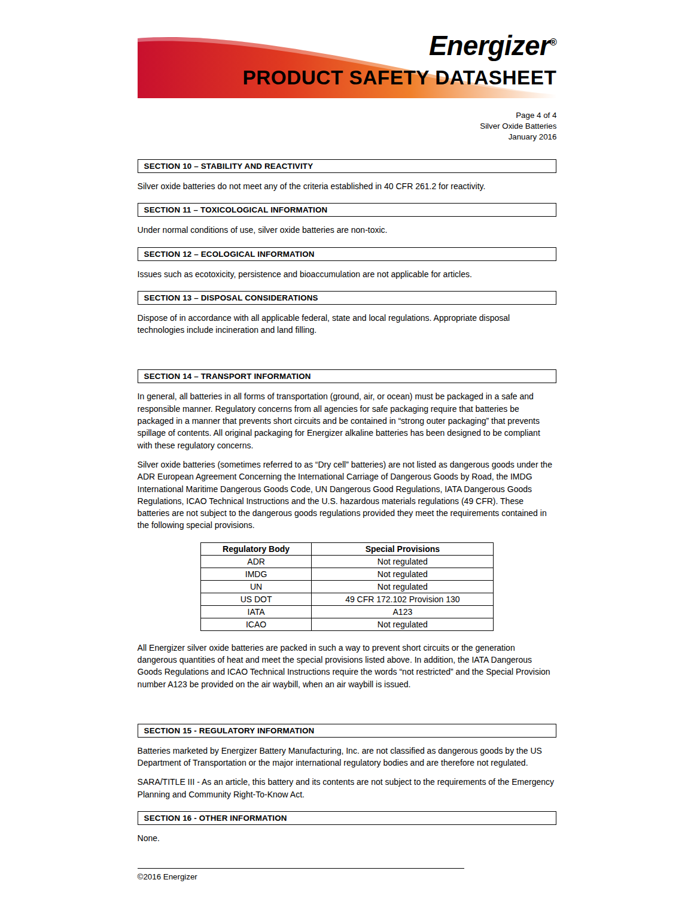Energizer®
PRODUCT SAFETY DATASHEET
Page 4 of 4
Silver Oxide Batteries
January 2016
SECTION 10 – STABILITY AND REACTIVITY
Silver oxide batteries do not meet any of the criteria established in 40 CFR 261.2 for reactivity.
SECTION 11 – TOXICOLOGICAL INFORMATION
Under normal conditions of use, silver oxide batteries are non-toxic.
SECTION 12 – ECOLOGICAL INFORMATION
Issues such as ecotoxicity, persistence and bioaccumulation are not applicable for articles.
SECTION 13 – DISPOSAL CONSIDERATIONS
Dispose of in accordance with all applicable federal, state and local regulations. Appropriate disposal technologies include incineration and land filling.
SECTION 14 – TRANSPORT INFORMATION
In general, all batteries in all forms of transportation (ground, air, or ocean) must be packaged in a safe and responsible manner. Regulatory concerns from all agencies for safe packaging require that batteries be packaged in a manner that prevents short circuits and be contained in “strong outer packaging” that prevents spillage of contents. All original packaging for Energizer alkaline batteries has been designed to be compliant with these regulatory concerns.
Silver oxide batteries (sometimes referred to as “Dry cell” batteries) are not listed as dangerous goods under the ADR European Agreement Concerning the International Carriage of Dangerous Goods by Road, the IMDG International Maritime Dangerous Goods Code, UN Dangerous Good Regulations, IATA Dangerous Goods Regulations, ICAO Technical Instructions and the U.S. hazardous materials regulations (49 CFR). These batteries are not subject to the dangerous goods regulations provided they meet the requirements contained in the following special provisions.
| Regulatory Body | Special Provisions |
| --- | --- |
| ADR | Not regulated |
| IMDG | Not regulated |
| UN | Not regulated |
| US DOT | 49 CFR 172.102 Provision 130 |
| IATA | A123 |
| ICAO | Not regulated |
All Energizer silver oxide batteries are packed in such a way to prevent short circuits or the generation dangerous quantities of heat and meet the special provisions listed above. In addition, the IATA Dangerous Goods Regulations and ICAO Technical Instructions require the words “not restricted” and the Special Provision number A123 be provided on the air waybill, when an air waybill is issued.
SECTION 15 - REGULATORY INFORMATION
Batteries marketed by Energizer Battery Manufacturing, Inc. are not classified as dangerous goods by the US Department of Transportation or the major international regulatory bodies and are therefore not regulated.
SARA/TITLE III - As an article, this battery and its contents are not subject to the requirements of the Emergency Planning and Community Right-To-Know Act.
SECTION 16 - OTHER INFORMATION
None.
©2016 Energizer